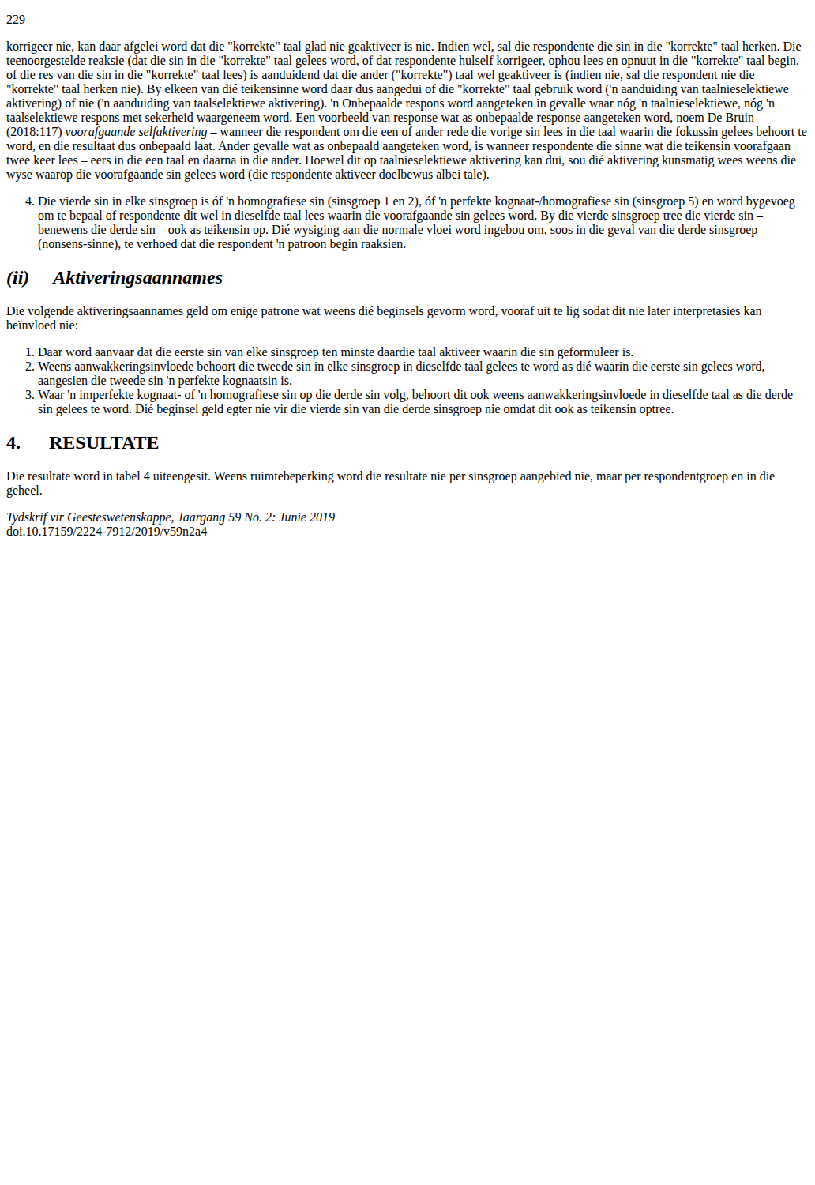229
korrigeer nie, kan daar afgelei word dat die "korrekte" taal glad nie geaktiveer is nie. Indien wel, sal die respondente die sin in die "korrekte" taal herken. Die teenoorgestelde reaksie (dat die sin in die "korrekte" taal gelees word, of dat respondente hulself korrigeer, ophou lees en opnuut in die "korrekte" taal begin, of die res van die sin in die "korrekte" taal lees) is aanduidend dat die ander ("korrekte") taal wel geaktiveer is (indien nie, sal die respondent nie die "korrekte" taal herken nie). By elkeen van dié teikensinne word daar dus aangedui of die "korrekte" taal gebruik word ('n aanduiding van taalnieselektiewe aktivering) of nie ('n aanduiding van taalselektiewe aktivering). 'n Onbepaalde respons word aangeteken in gevalle waar nóg 'n taalnieselektiewe, nóg 'n taalselektiewe respons met sekerheid waargeneem word. Een voorbeeld van response wat as onbepaalde response aangeteken word, noem De Bruin (2018:117) voorafgaande selfaktivering – wanneer die respondent om die een of ander rede die vorige sin lees in die taal waarin die fokussin gelees behoort te word, en die resultaat dus onbepaald laat. Ander gevalle wat as onbepaald aangeteken word, is wanneer respondente die sinne wat die teikensin voorafgaan twee keer lees – eers in die een taal en daarna in die ander. Hoewel dit op taalnieselektiewe aktivering kan dui, sou dié aktivering kunsmatig wees weens die wyse waarop die voorafgaande sin gelees word (die respondente aktiveer doelbewus albei tale).
Die vierde sin in elke sinsgroep is óf 'n homografiese sin (sinsgroep 1 en 2), óf 'n perfekte kognaat-/homografiese sin (sinsgroep 5) en word bygevoeg om te bepaal of respondente dit wel in dieselfde taal lees waarin die voorafgaande sin gelees word. By die vierde sinsgroep tree die vierde sin – benewens die derde sin – ook as teikensin op. Dié wysiging aan die normale vloei word ingebou om, soos in die geval van die derde sinsgroep (nonsens-sinne), te verhoed dat die respondent 'n patroon begin raaksien.
(ii) Aktiveringsaannames
Die volgende aktiveringsaannames geld om enige patrone wat weens dié beginsels gevorm word, vooraf uit te lig sodat dit nie later interpretasies kan beïnvloed nie:
Daar word aanvaar dat die eerste sin van elke sinsgroep ten minste daardie taal aktiveer waarin die sin geformuleer is.
Weens aanwakkeringsinvloede behoort die tweede sin in elke sinsgroep in dieselfde taal gelees te word as dié waarin die eerste sin gelees word, aangesien die tweede sin 'n perfekte kognaatsin is.
Waar 'n imperfekte kognaat- of 'n homografiese sin op die derde sin volg, behoort dit ook weens aanwakkeringsinvloede in dieselfde taal as die derde sin gelees te word. Dié beginsel geld egter nie vir die vierde sin van die derde sinsgroep nie omdat dit ook as teikensin optree.
4. RESULTATE
Die resultate word in tabel 4 uiteengesit. Weens ruimtebeperking word die resultate nie per sinsgroep aangebied nie, maar per respondentgroep en in die geheel.
Tydskrif vir Geesteswetenskappe, Jaargang 59 No. 2: Junie 2019
doi.10.17159/2224-7912/2019/v59n2a4